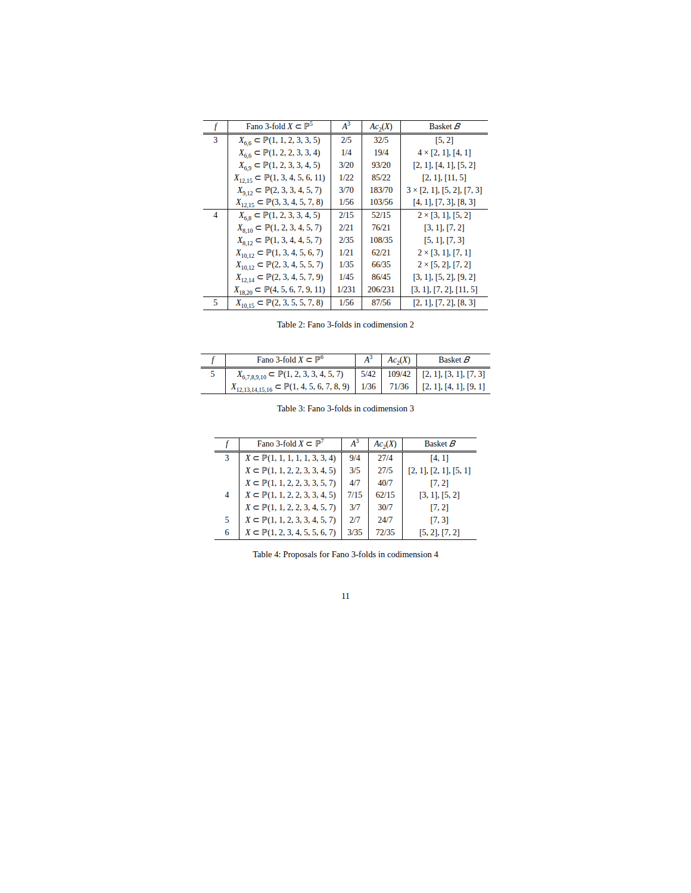| f | Fano 3-fold X ⊂ ℙ 5 | A 3 | Ac 2 ( X ) | Basket 𝐵 |
| --- | --- | --- | --- | --- |
| 3 | X 6,6 ⊂ ℙ(1, 1, 2, 3, 3, 5) | 2/5 | 32/5 | [5, 2] |
| | X 6,6 ⊂ ℙ(1, 2, 2, 3, 3, 4) | 1/4 | 19/4 | 4 × [2, 1], [4, 1] |
| | X 6,9 ⊂ ℙ(1, 2, 3, 3, 4, 5) | 3/20 | 93/20 | [2, 1], [4, 1], [5, 2] |
| | X 12,15 ⊂ ℙ(1, 3, 4, 5, 6, 11) | 1/22 | 85/22 | [2, 1], [11, 5] |
| | X 9,12 ⊂ ℙ(2, 3, 3, 4, 5, 7) | 3/70 | 183/70 | 3 × [2, 1], [5, 2], [7, 3] |
| | X 12,15 ⊂ ℙ(3, 3, 4, 5, 7, 8) | 1/56 | 103/56 | [4, 1], [7, 3], [8, 3] |
| 4 | X 6,8 ⊂ ℙ(1, 2, 3, 3, 4, 5) | 2/15 | 52/15 | 2 × [3, 1], [5, 2] |
| | X 8,10 ⊂ ℙ(1, 2, 3, 4, 5, 7) | 2/21 | 76/21 | [3, 1], [7, 2] |
| | X 8,12 ⊂ ℙ(1, 3, 4, 4, 5, 7) | 2/35 | 108/35 | [5, 1], [7, 3] |
| | X 10,12 ⊂ ℙ(1, 3, 4, 5, 6, 7) | 1/21 | 62/21 | 2 × [3, 1], [7, 1] |
| | X 10,12 ⊂ ℙ(2, 3, 4, 5, 5, 7) | 1/35 | 66/35 | 2 × [5, 2], [7, 2] |
| | X 12,14 ⊂ ℙ(2, 3, 4, 5, 7, 9) | 1/45 | 86/45 | [3, 1], [5, 2], [9, 2] |
| | X 18,20 ⊂ ℙ(4, 5, 6, 7, 9, 11) | 1/231 | 206/231 | [3, 1], [7, 2], [11, 5] |
| 5 | X 10,15 ⊂ ℙ(2, 3, 5, 5, 7, 8) | 1/56 | 87/56 | [2, 1], [7, 2], [8, 3] |
Table 2: Fano 3-folds in codimension 2
| f | Fano 3-fold X ⊂ ℙ 6 | A 3 | Ac 2 ( X ) | Basket 𝐵 |
| --- | --- | --- | --- | --- |
| 5 | X 6,7,8,9,10 ⊂ ℙ(1, 2, 3, 3, 4, 5, 7) | 5/42 | 109/42 | [2, 1], [3, 1], [7, 3] |
| | X 12,13,14,15,16 ⊂ ℙ(1, 4, 5, 6, 7, 8, 9) | 1/36 | 71/36 | [2, 1], [4, 1], [9, 1] |
Table 3: Fano 3-folds in codimension 3
| f | Fano 3-fold X ⊂ ℙ 7 | A 3 | Ac 2 ( X ) | Basket 𝐵 |
| --- | --- | --- | --- | --- |
| 3 | X ⊂ ℙ(1, 1, 1, 1, 1, 3, 3, 4) | 9/4 | 27/4 | [4, 1] |
| | X ⊂ ℙ(1, 1, 2, 2, 3, 3, 4, 5) | 3/5 | 27/5 | [2, 1], [2, 1], [5, 1] |
| | X ⊂ ℙ(1, 1, 2, 2, 3, 3, 5, 7) | 4/7 | 40/7 | [7, 2] |
| 4 | X ⊂ ℙ(1, 1, 2, 2, 3, 3, 4, 5) | 7/15 | 62/15 | [3, 1], [5, 2] |
| | X ⊂ ℙ(1, 1, 2, 2, 3, 4, 5, 7) | 3/7 | 30/7 | [7, 2] |
| 5 | X ⊂ ℙ(1, 1, 2, 3, 3, 4, 5, 7) | 2/7 | 24/7 | [7, 3] |
| 6 | X ⊂ ℙ(1, 2, 3, 4, 5, 5, 6, 7) | 3/35 | 72/35 | [5, 2], [7, 2] |
Table 4: Proposals for Fano 3-folds in codimension 4
11